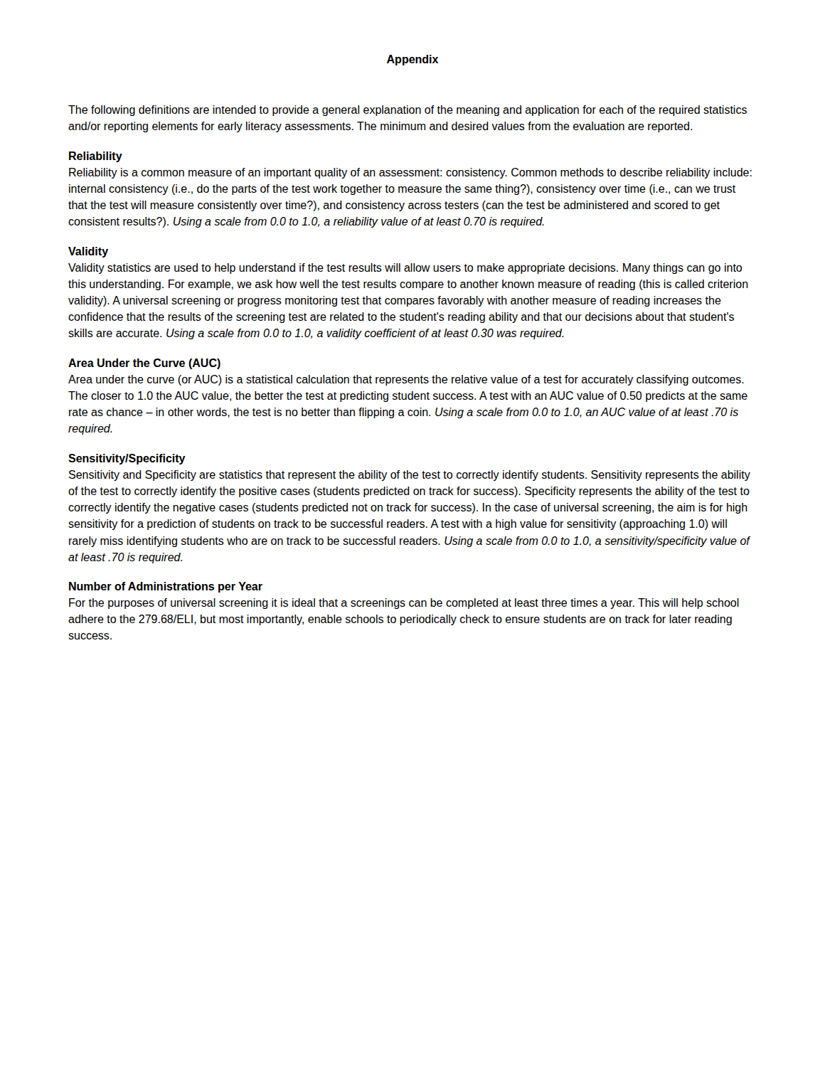Appendix
The following definitions are intended to provide a general explanation of the meaning and application for each of the required statistics and/or reporting elements for early literacy assessments. The minimum and desired values from the evaluation are reported.
Reliability
Reliability is a common measure of an important quality of an assessment: consistency. Common methods to describe reliability include: internal consistency (i.e., do the parts of the test work together to measure the same thing?), consistency over time (i.e., can we trust that the test will measure consistently over time?), and consistency across testers (can the test be administered and scored to get consistent results?). Using a scale from 0.0 to 1.0, a reliability value of at least 0.70 is required.
Validity
Validity statistics are used to help understand if the test results will allow users to make appropriate decisions. Many things can go into this understanding. For example, we ask how well the test results compare to another known measure of reading (this is called criterion validity). A universal screening or progress monitoring test that compares favorably with another measure of reading increases the confidence that the results of the screening test are related to the student's reading ability and that our decisions about that student's skills are accurate. Using a scale from 0.0 to 1.0, a validity coefficient of at least 0.30 was required.
Area Under the Curve (AUC)
Area under the curve (or AUC) is a statistical calculation that represents the relative value of a test for accurately classifying outcomes. The closer to 1.0 the AUC value, the better the test at predicting student success. A test with an AUC value of 0.50 predicts at the same rate as chance – in other words, the test is no better than flipping a coin. Using a scale from 0.0 to 1.0, an AUC value of at least .70 is required.
Sensitivity/Specificity
Sensitivity and Specificity are statistics that represent the ability of the test to correctly identify students. Sensitivity represents the ability of the test to correctly identify the positive cases (students predicted on track for success). Specificity represents the ability of the test to correctly identify the negative cases (students predicted not on track for success). In the case of universal screening, the aim is for high sensitivity for a prediction of students on track to be successful readers. A test with a high value for sensitivity (approaching 1.0) will rarely miss identifying students who are on track to be successful readers. Using a scale from 0.0 to 1.0, a sensitivity/specificity value of at least .70 is required.
Number of Administrations per Year
For the purposes of universal screening it is ideal that a screenings can be completed at least three times a year. This will help school adhere to the 279.68/ELI, but most importantly, enable schools to periodically check to ensure students are on track for later reading success.